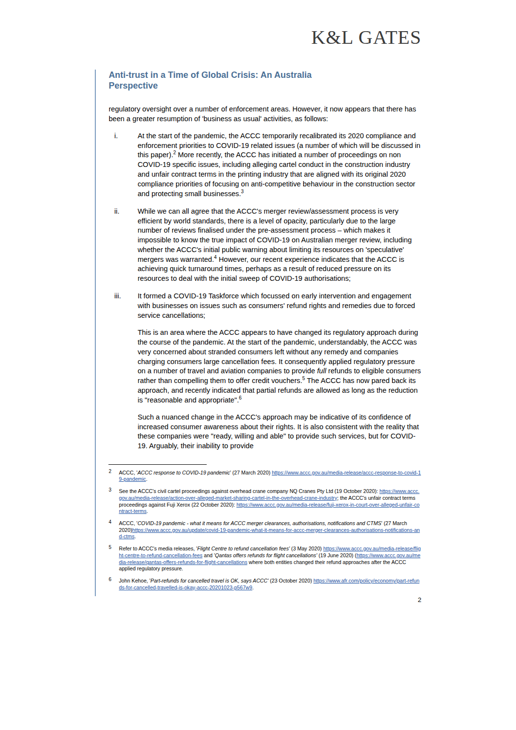K&L GATES
Anti-trust in a Time of Global Crisis: An Australia
Perspective
regulatory oversight over a number of enforcement areas. However, it now appears that there has been a greater resumption of 'business as usual' activities, as follows:
At the start of the pandemic, the ACCC temporarily recalibrated its 2020 compliance and enforcement priorities to COVID-19 related issues (a number of which will be discussed in this paper).2 More recently, the ACCC has initiated a number of proceedings on non COVID-19 specific issues, including alleging cartel conduct in the construction industry and unfair contract terms in the printing industry that are aligned with its original 2020 compliance priorities of focusing on anti-competitive behaviour in the construction sector and protecting small businesses.3
While we can all agree that the ACCC's merger review/assessment process is very efficient by world standards, there is a level of opacity, particularly due to the large number of reviews finalised under the pre-assessment process – which makes it impossible to know the true impact of COVID-19 on Australian merger review, including whether the ACCC's initial public warning about limiting its resources on 'speculative' mergers was warranted.4 However, our recent experience indicates that the ACCC is achieving quick turnaround times, perhaps as a result of reduced pressure on its resources to deal with the initial sweep of COVID-19 authorisations;
It formed a COVID-19 Taskforce which focussed on early intervention and engagement with businesses on issues such as consumers' refund rights and remedies due to forced service cancellations;
This is an area where the ACCC appears to have changed its regulatory approach during the course of the pandemic. At the start of the pandemic, understandably, the ACCC was very concerned about stranded consumers left without any remedy and companies charging consumers large cancellation fees. It consequently applied regulatory pressure on a number of travel and aviation companies to provide full refunds to eligible consumers rather than compelling them to offer credit vouchers.5 The ACCC has now pared back its approach, and recently indicated that partial refunds are allowed as long as the reduction is "reasonable and appropriate".6
Such a nuanced change in the ACCC's approach may be indicative of its confidence of increased consumer awareness about their rights. It is also consistent with the reality that these companies were "ready, willing and able" to provide such services, but for COVID-19. Arguably, their inability to provide
2
ACCC, 'ACCC response to COVID-19 pandemic' (27 March 2020) https://www.accc.gov.au/media-release/accc-response-to-covid-19-pandemic.
3
See the ACCC's civil cartel proceedings against overhead crane company NQ Cranes Pty Ltd (19 October 2020): https://www.accc.gov.au/media-release/action-over-alleged-market-sharing-cartel-in-the-overhead-crane-industry; the ACCC's unfair contract terms proceedings against Fuji Xerox (22 October 2020): https://www.accc.gov.au/media-release/fuji-xerox-in-court-over-alleged-unfair-contract-terms.
4
ACCC, 'COVID-19 pandemic - what it means for ACCC merger clearances, authorisations, notifications and CTMS' (27 March 2020)https://www.accc.gov.au/update/covid-19-pandemic-what-it-means-for-accc-merger-clearances-authorisations-notifications-and-ctms.
5
Refer to ACCC's media releases, 'Flight Centre to refund cancellation fees' (3 May 2020) https://www.accc.gov.au/media-release/flight-centre-to-refund-cancellation-fees and 'Qantas offers refunds for flight cancellations' (19 June 2020) (https://www.accc.gov.au/media-release/qantas-offers-refunds-for-flight-cancellations where both entities changed their refund approaches after the ACCC applied regulatory pressure.
6
John Kehoe, 'Part-refunds for cancelled travel is OK, says ACCC' (23 October 2020) https://www.afr.com/policy/economy/part-refunds-for-cancelled-travelled-is-okay-accc-20201023-p567w9.
2